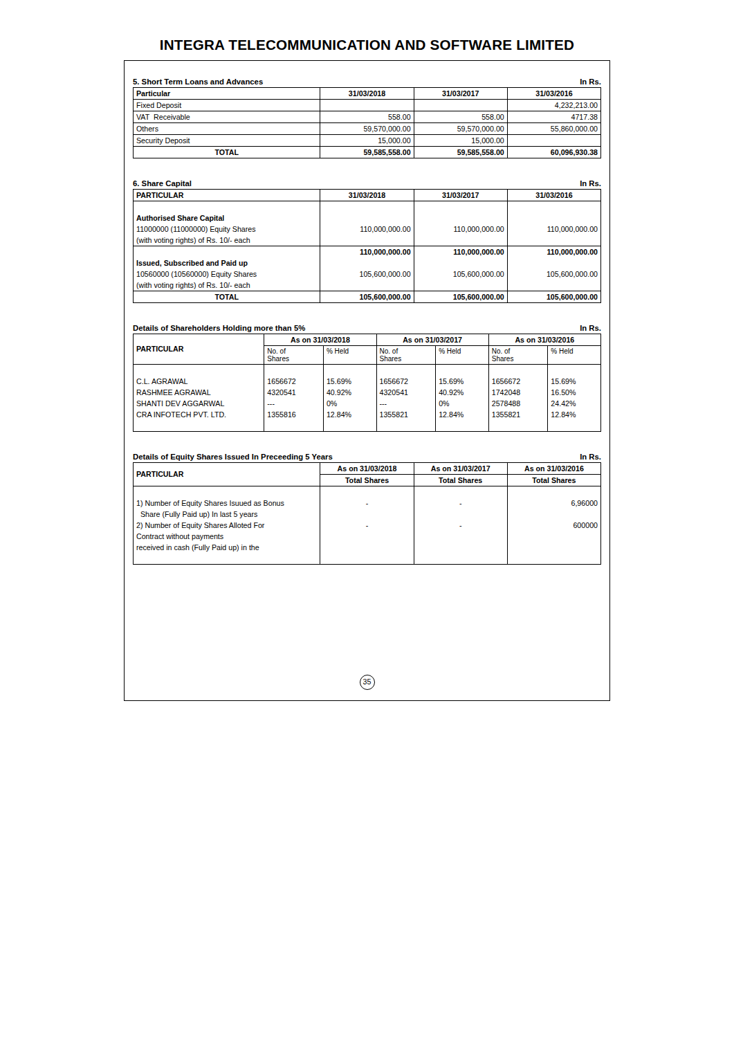INTEGRA TELECOMMUNICATION AND SOFTWARE LIMITED
5. Short Term Loans and Advances
In Rs.
| Particular | 31/03/2018 | 31/03/2017 | 31/03/2016 |
| --- | --- | --- | --- |
| Fixed Deposit | | | 4,232,213.00 |
| VAT Receivable | 558.00 | 558.00 | 4717.38 |
| Others | 59,570,000.00 | 59,570,000.00 | 55,860,000.00 |
| Security Deposit | 15,000.00 | 15,000.00 | |
| TOTAL | 59,585,558.00 | 59,585,558.00 | 60,096,930.38 |
6. Share Capital
In Rs.
| PARTICULAR | 31/03/2018 | 31/03/2017 | 31/03/2016 |
| --- | --- | --- | --- |
| Authorised Share Capital | | | |
| 11000000 (11000000) Equity Shares | 110,000,000.00 | 110,000,000.00 | 110,000,000.00 |
| (with voting rights) of Rs. 10/- each | | | |
| | 110,000,000.00 | 110,000,000.00 | 110,000,000.00 |
| Issued, Subscribed and Paid up | | | |
| 10560000 (10560000) Equity Shares | 105,600,000.00 | 105,600,000.00 | 105,600,000.00 |
| (with voting rights) of Rs. 10/- each | | | |
| TOTAL | 105,600,000.00 | 105,600,000.00 | 105,600,000.00 |
Details of Shareholders Holding more than 5%
In Rs.
| PARTICULAR | As on 31/03/2018 | As on 31/03/2017 | As on 31/03/2016 |
| --- | --- | --- | --- |
| No. of Shares | % Held | No. of Shares | % Held | No. of Shares | % Held |
| C.L. AGRAWAL | 1656672 | 15.69% | 1656672 | 15.69% | 1656672 | 15.69% |
| RASHMEE AGRAWAL | 4320541 | 40.92% | 4320541 | 40.92% | 1742048 | 16.50% |
| SHANTI DEV AGGARWAL | --- | 0% | --- | 0% | 2578488 | 24.42% |
| CRA INFOTECH PVT. LTD. | 1355816 | 12.84% | 1355821 | 12.84% | 1355821 | 12.84% |
Details of Equity Shares Issued In Preceeding 5 Years
In Rs.
| PARTICULAR | As on 31/03/2018 | As on 31/03/2017 | As on 31/03/2016 |
| --- | --- | --- | --- |
| Total Shares | Total Shares | Total Shares |
| 1) Number of Equity Shares Isuued as Bonus | - | - | 6,96000 |
| Share (Fully Paid up) In last 5 years | | | |
| 2) Number of Equity Shares Alloted For | - | - | 600000 |
| Contract without payments | | | |
| received in cash (Fully Paid up) in the | | | |
35